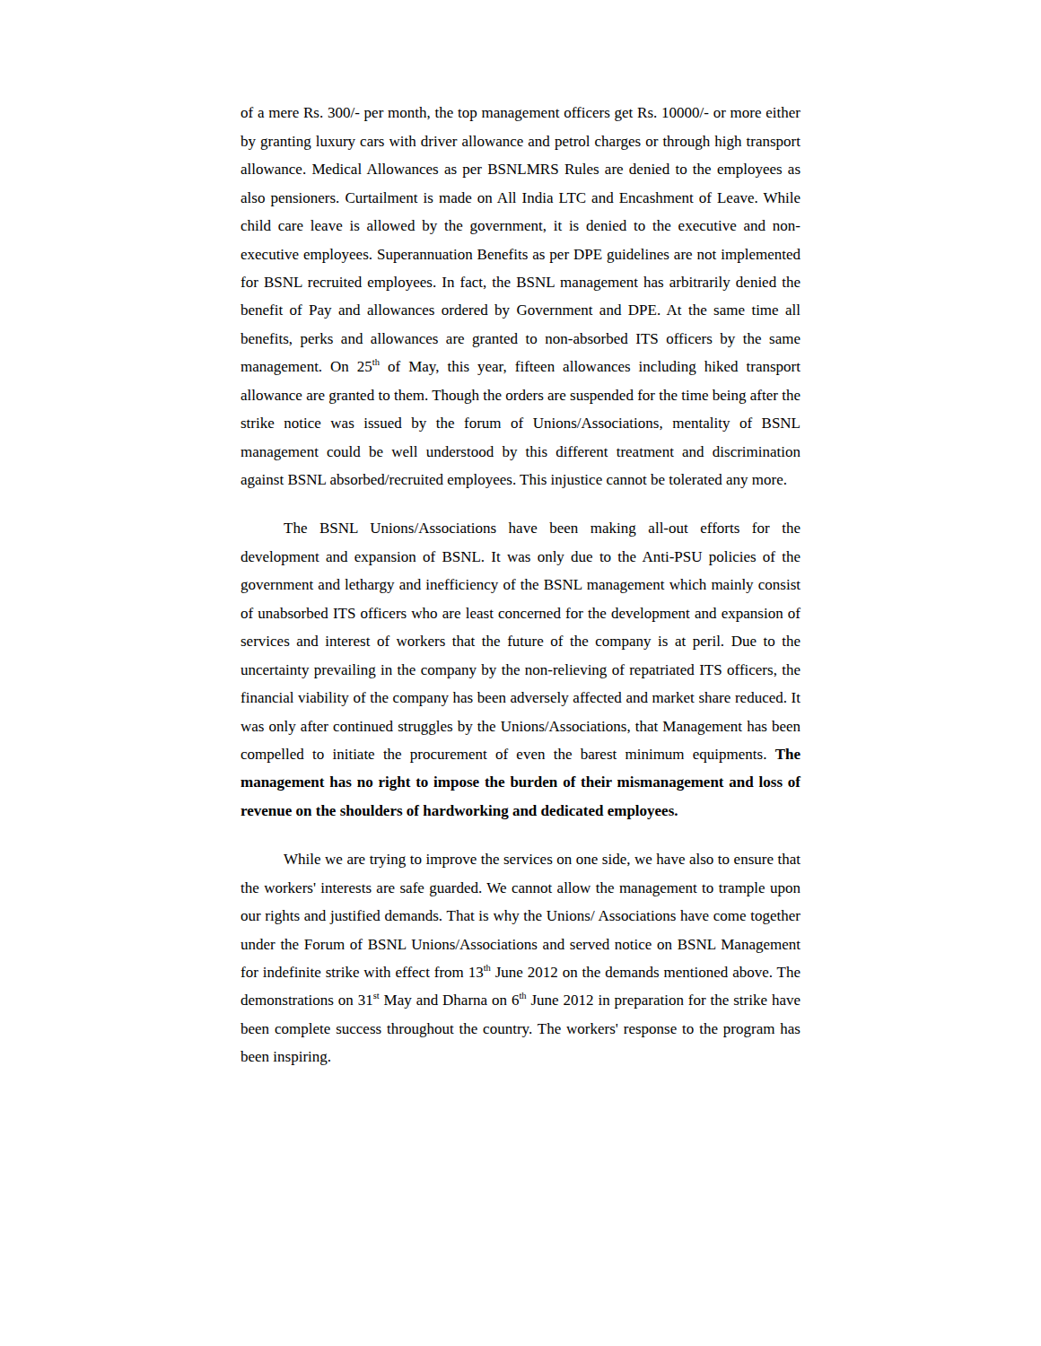of a mere Rs. 300/- per month, the top management officers get Rs. 10000/- or more either by granting luxury cars with driver allowance and petrol charges or through high transport allowance. Medical Allowances as per BSNLMRS Rules are denied to the employees as also pensioners. Curtailment is made on All India LTC and Encashment of Leave. While child care leave is allowed by the government, it is denied to the executive and non-executive employees. Superannuation Benefits as per DPE guidelines are not implemented for BSNL recruited employees. In fact, the BSNL management has arbitrarily denied the benefit of Pay and allowances ordered by Government and DPE. At the same time all benefits, perks and allowances are granted to non-absorbed ITS officers by the same management. On 25th of May, this year, fifteen allowances including hiked transport allowance are granted to them. Though the orders are suspended for the time being after the strike notice was issued by the forum of Unions/Associations, mentality of BSNL management could be well understood by this different treatment and discrimination against BSNL absorbed/recruited employees. This injustice cannot be tolerated any more.
The BSNL Unions/Associations have been making all-out efforts for the development and expansion of BSNL. It was only due to the Anti-PSU policies of the government and lethargy and inefficiency of the BSNL management which mainly consist of unabsorbed ITS officers who are least concerned for the development and expansion of services and interest of workers that the future of the company is at peril. Due to the uncertainty prevailing in the company by the non-relieving of repatriated ITS officers, the financial viability of the company has been adversely affected and market share reduced. It was only after continued struggles by the Unions/Associations, that Management has been compelled to initiate the procurement of even the barest minimum equipments. The management has no right to impose the burden of their mismanagement and loss of revenue on the shoulders of hardworking and dedicated employees.
While we are trying to improve the services on one side, we have also to ensure that the workers' interests are safe guarded. We cannot allow the management to trample upon our rights and justified demands. That is why the Unions/ Associations have come together under the Forum of BSNL Unions/Associations and served notice on BSNL Management for indefinite strike with effect from 13th June 2012 on the demands mentioned above. The demonstrations on 31st May and Dharna on 6th June 2012 in preparation for the strike have been complete success throughout the country. The workers' response to the program has been inspiring.